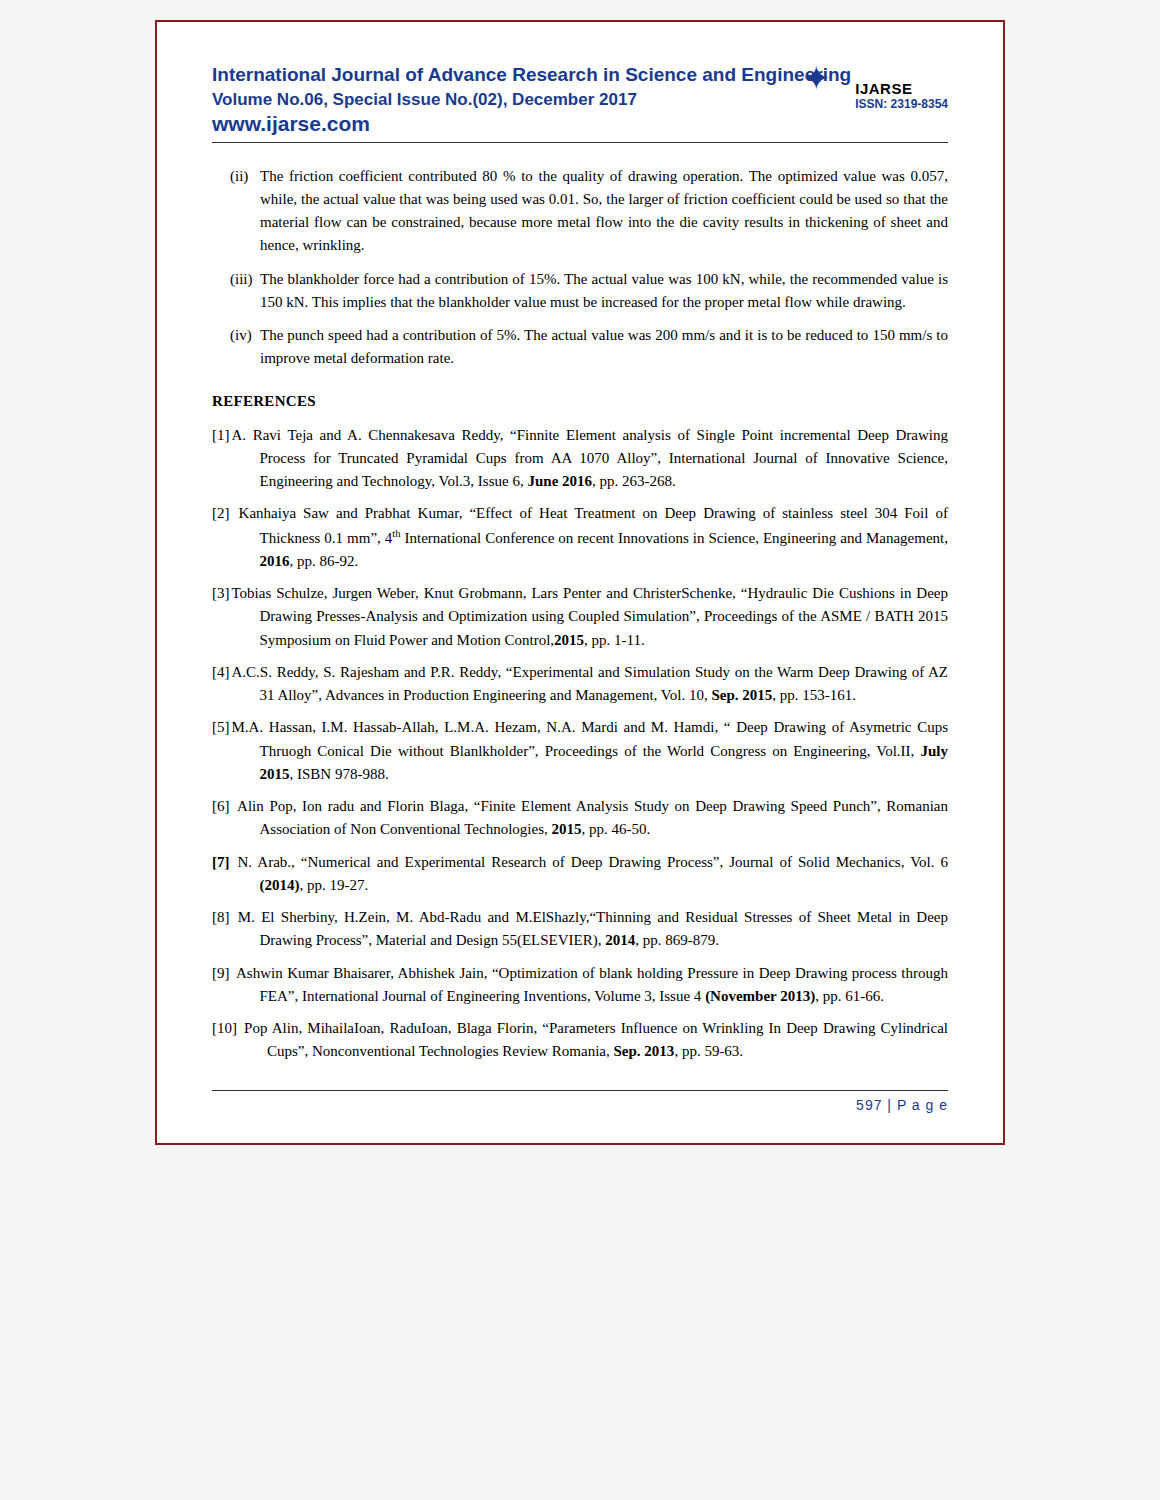International Journal of Advance Research in Science and Engineering
Volume No.06, Special Issue No.(02), December 2017
www.ijarse.com
✦
IJARSE
ISSN: 2319-8354
(ii) The friction coefficient contributed 80 % to the quality of drawing operation. The optimized value was 0.057, while, the actual value that was being used was 0.01. So, the larger of friction coefficient could be used so that the material flow can be constrained, because more metal flow into the die cavity results in thickening of sheet and hence, wrinkling.
(iii) The blankholder force had a contribution of 15%. The actual value was 100 kN, while, the recommended value is 150 kN. This implies that the blankholder value must be increased for the proper metal flow while drawing.
(iv) The punch speed had a contribution of 5%. The actual value was 200 mm/s and it is to be reduced to 150 mm/s to improve metal deformation rate.
REFERENCES
[1]
A. Ravi Teja and A. Chennakesava Reddy, “Finnite Element analysis of Single Point incremental Deep Drawing Process for Truncated Pyramidal Cups from AA 1070 Alloy”, International Journal of Innovative Science, Engineering and Technology, Vol.3, Issue 6, June 2016, pp. 263-268.
[2]
Kanhaiya Saw and Prabhat Kumar, “Effect of Heat Treatment on Deep Drawing of stainless steel 304 Foil of Thickness 0.1 mm”, 4th International Conference on recent Innovations in Science, Engineering and Management, 2016, pp. 86-92.
[3]
Tobias Schulze, Jurgen Weber, Knut Grobmann, Lars Penter and ChristerSchenke, “Hydraulic Die Cushions in Deep Drawing Presses-Analysis and Optimization using Coupled Simulation”, Proceedings of the ASME / BATH 2015 Symposium on Fluid Power and Motion Control,2015, pp. 1-11.
[4]
A.C.S. Reddy, S. Rajesham and P.R. Reddy, “Experimental and Simulation Study on the Warm Deep Drawing of AZ 31 Alloy”, Advances in Production Engineering and Management, Vol. 10, Sep. 2015, pp. 153-161.
[5]
M.A. Hassan, I.M. Hassab-Allah, L.M.A. Hezam, N.A. Mardi and M. Hamdi, “ Deep Drawing of Asymetric Cups Thruogh Conical Die without Blanlkholder”, Proceedings of the World Congress on Engineering, Vol.II, July 2015, ISBN 978-988.
[6]
Alin Pop, Ion radu and Florin Blaga, “Finite Element Analysis Study on Deep Drawing Speed Punch”, Romanian Association of Non Conventional Technologies, 2015, pp. 46-50.
[7]
N. Arab., “Numerical and Experimental Research of Deep Drawing Process”, Journal of Solid Mechanics, Vol. 6 (2014), pp. 19-27.
[8]
M. El Sherbiny, H.Zein, M. Abd-Radu and M.ElShazly,“Thinning and Residual Stresses of Sheet Metal in Deep Drawing Process”, Material and Design 55(ELSEVIER), 2014, pp. 869-879.
[9]
Ashwin Kumar Bhaisarer, Abhishek Jain, “Optimization of blank holding Pressure in Deep Drawing process through FEA”, International Journal of Engineering Inventions, Volume 3, Issue 4 (November 2013), pp. 61-66.
[10]
Pop Alin, MihailaIoan, RaduIoan, Blaga Florin, “Parameters Influence on Wrinkling In Deep Drawing Cylindrical Cups”, Nonconventional Technologies Review Romania, Sep. 2013, pp. 59-63.
597 | P a g e